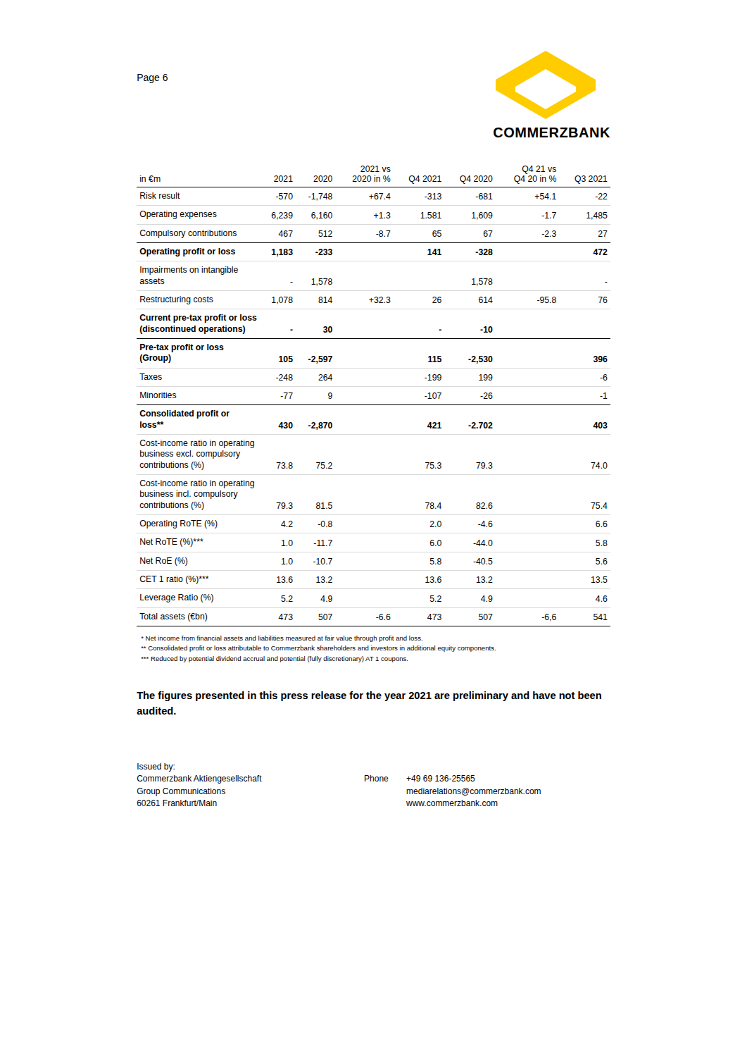Page 6
COMMERZBANK
| in €m | 2021 | 2020 | 2021 vs 2020 in % | Q4 2021 | Q4 2020 | Q4 21 vs Q4 20 in % | Q3 2021 |
| --- | --- | --- | --- | --- | --- | --- | --- |
| Risk result | -570 | -1,748 | +67.4 | -313 | -681 | +54.1 | -22 |
| Operating expenses | 6,239 | 6,160 | +1.3 | 1.581 | 1,609 | -1.7 | 1,485 |
| Compulsory contributions | 467 | 512 | -8.7 | 65 | 67 | -2.3 | 27 |
| Operating profit or loss | 1,183 | -233 | | 141 | -328 | | 472 |
| Impairments on intangible assets | - | 1,578 | | | 1,578 | | - |
| Restructuring costs | 1,078 | 814 | +32.3 | 26 | 614 | -95.8 | 76 |
| Current pre-tax profit or loss (discontinued operations) | - | 30 | | - | -10 | | |
| Pre-tax profit or loss (Group) | 105 | -2,597 | | 115 | -2,530 | | 396 |
| Taxes | -248 | 264 | | -199 | 199 | | -6 |
| Minorities | -77 | 9 | | -107 | -26 | | -1 |
| Consolidated profit or loss** | 430 | -2,870 | | 421 | -2.702 | | 403 |
| Cost-income ratio in operating business excl. compulsory contributions (%) | 73.8 | 75.2 | | 75.3 | 79.3 | | 74.0 |
| Cost-income ratio in operating business incl. compulsory contributions (%) | 79.3 | 81.5 | | 78.4 | 82.6 | | 75.4 |
| Operating RoTE (%) | 4.2 | -0.8 | | 2.0 | -4.6 | | 6.6 |
| Net RoTE (%)*** | 1.0 | -11.7 | | 6.0 | -44.0 | | 5.8 |
| Net RoE (%) | 1.0 | -10.7 | | 5.8 | -40.5 | | 5.6 |
| CET 1 ratio (%)*** | 13.6 | 13.2 | | 13.6 | 13.2 | | 13.5 |
| Leverage Ratio (%) | 5.2 | 4.9 | | 5.2 | 4.9 | | 4.6 |
| Total assets (€bn) | 473 | 507 | -6.6 | 473 | 507 | -6,6 | 541 |
* Net income from financial assets and liabilities measured at fair value through profit and loss.
** Consolidated profit or loss attributable to Commerzbank shareholders and investors in additional equity components.
*** Reduced by potential dividend accrual and potential (fully discretionary) AT 1 coupons.
The figures presented in this press release for the year 2021 are preliminary and have not been audited.
Issued by:
Commerzbank Aktiengesellschaft
Group Communications
60261 Frankfurt/Main
Phone+49 69 136-25565
mediarelations@commerzbank.com
www.commerzbank.com